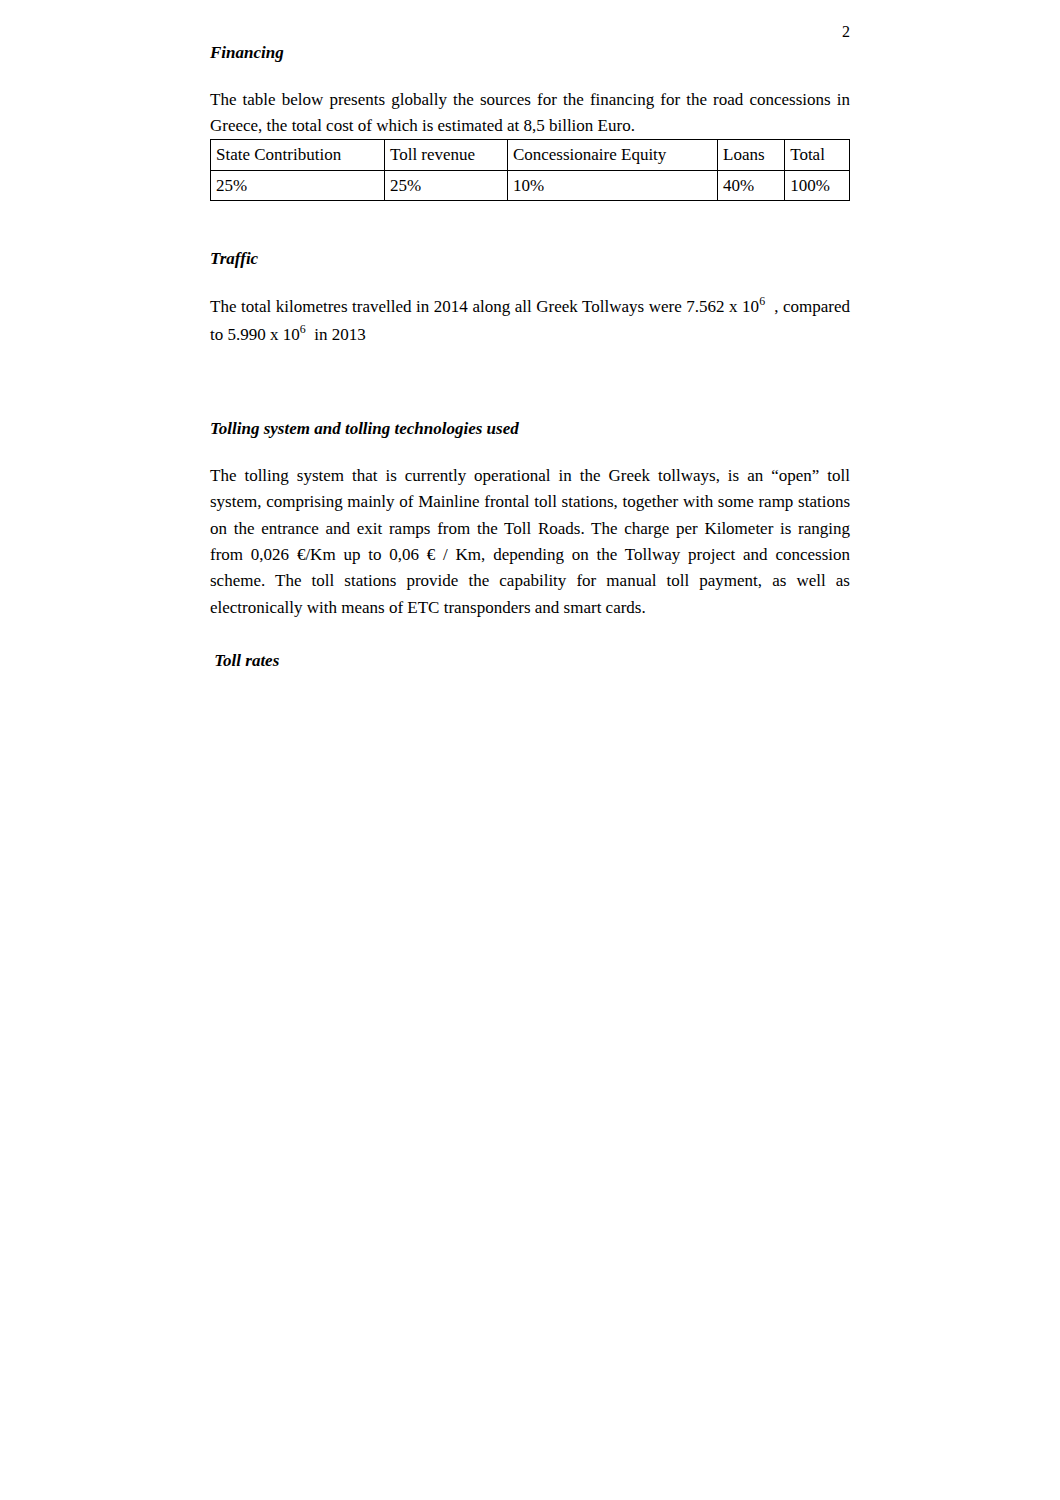2
Financing
The table below presents globally the sources for the financing for the road concessions in Greece, the total cost of which is estimated at 8,5 billion Euro.
| State Contribution | Toll revenue | Concessionaire Equity | Loans | Total |
| 25% | 25% | 10% | 40% | 100% |
Traffic
The total kilometres travelled in 2014 along all Greek Tollways were 7.562 x 106 , compared to 5.990 x 106 in 2013
Tolling system and tolling technologies used
The tolling system that is currently operational in the Greek tollways, is an “open” toll system, comprising mainly of Mainline frontal toll stations, together with some ramp stations on the entrance and exit ramps from the Toll Roads. The charge per Kilometer is ranging from 0,026 €/Km up to 0,06 € / Km, depending on the Tollway project and concession scheme. The toll stations provide the capability for manual toll payment, as well as electronically with means of ETC transponders and smart cards.
Toll rates